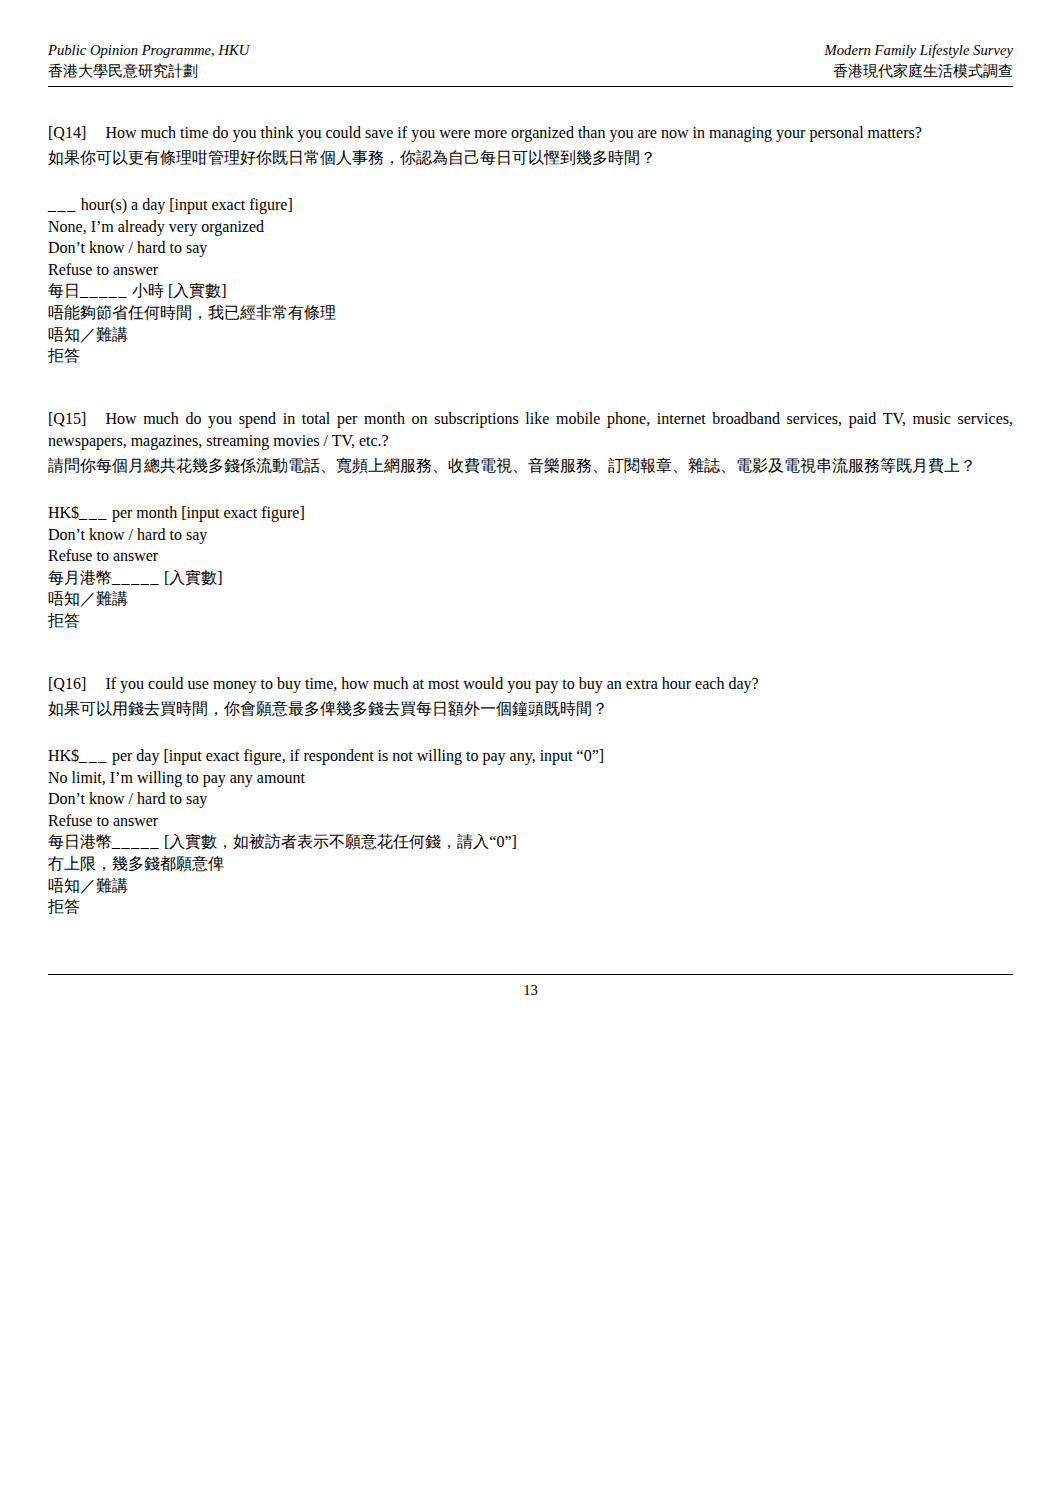Public Opinion Programme, HKU
香港大學民意研究計劃
Modern Family Lifestyle Survey
香港現代家庭生活模式調查
[Q14] How much time do you think you could save if you were more organized than you are now in managing your personal matters?
如果你可以更有條理咁管理好你既日常個人事務，你認為自己每日可以慳到幾多時間？
___ hour(s) a day [input exact figure]
None, I’m already very organized
Don’t know / hard to say
Refuse to answer
每日_____ 小時 [入實數]
唔能夠節省任何時間，我已經非常有條理
唔知／難講
拒答
[Q15] How much do you spend in total per month on subscriptions like mobile phone, internet broadband services, paid TV, music services, newspapers, magazines, streaming movies / TV, etc.?
請問你每個月總共花幾多錢係流動電話、寬頻上網服務、收費電視、音樂服務、訂閱報章、雜誌、電影及電視串流服務等既月費上？
HK$___ per month [input exact figure]
Don’t know / hard to say
Refuse to answer
每月港幣_____ [入實數]
唔知／難講
拒答
[Q16] If you could use money to buy time, how much at most would you pay to buy an extra hour each day?
如果可以用錢去買時間，你會願意最多俾幾多錢去買每日額外一個鐘頭既時間？
HK$___ per day [input exact figure, if respondent is not willing to pay any, input “0”]
No limit, I’m willing to pay any amount
Don’t know / hard to say
Refuse to answer
每日港幣_____ [入實數，如被訪者表示不願意花任何錢，請入“0”]
冇上限，幾多錢都願意俾
唔知／難講
拒答
13